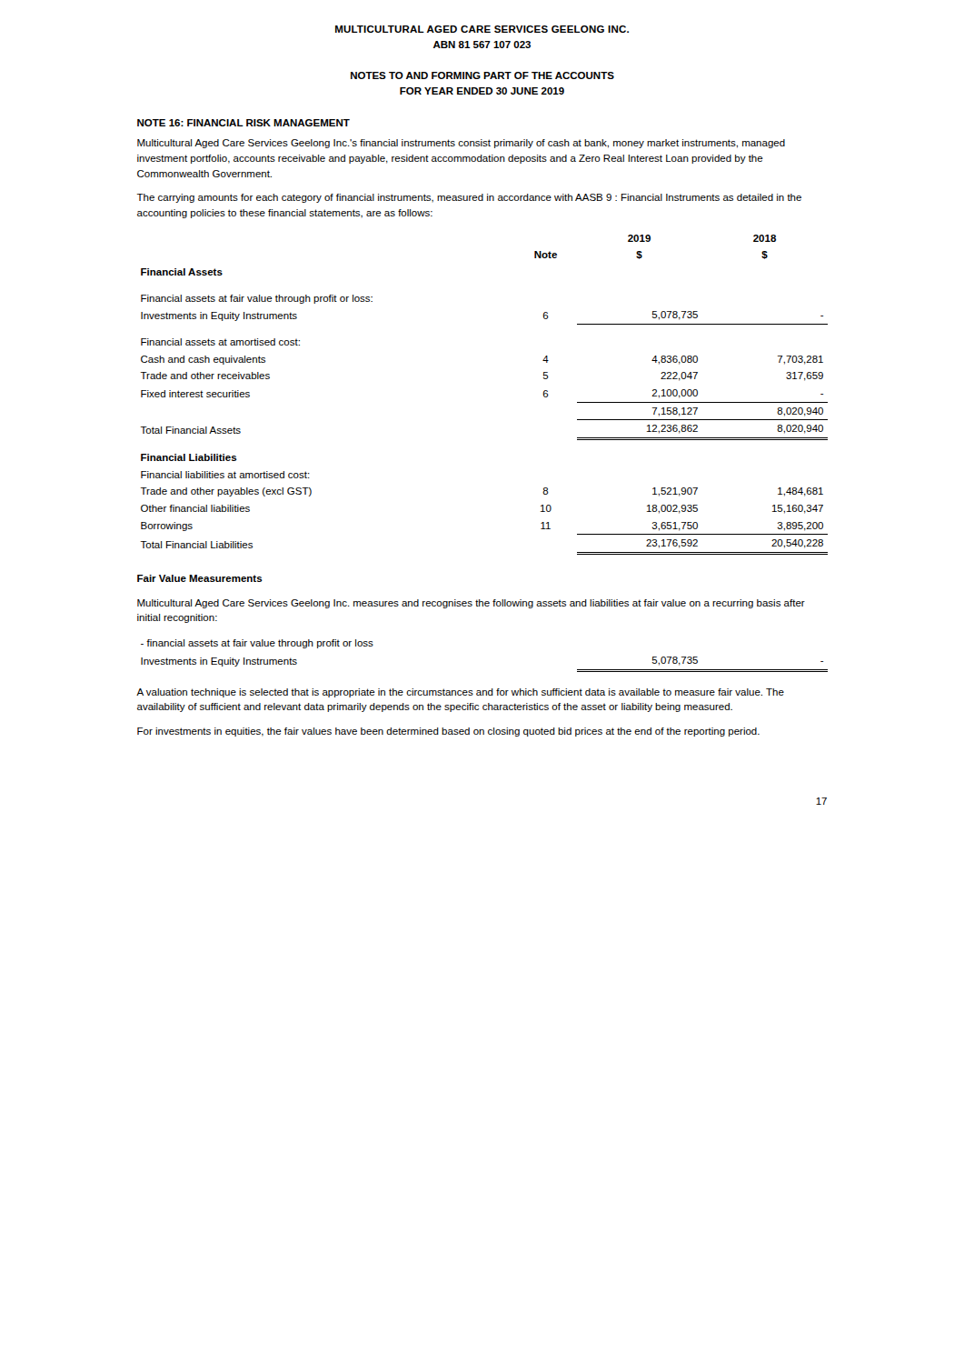MULTICULTURAL AGED CARE SERVICES GEELONG INC.
ABN 81 567 107 023
NOTES TO AND FORMING PART OF THE ACCOUNTS
FOR YEAR ENDED 30 JUNE 2019
NOTE 16: FINANCIAL RISK MANAGEMENT
Multicultural Aged Care Services Geelong Inc.'s financial instruments consist primarily of cash at bank, money market instruments, managed investment portfolio, accounts receivable and payable, resident accommodation deposits and a Zero Real Interest Loan provided by the Commonwealth Government.
The carrying amounts for each category of financial instruments, measured in accordance with AASB 9 : Financial Instruments as detailed in the accounting policies to these financial statements, are as follows:
| | | 2019 | 2018 |
| --- | --- | --- | --- |
| | Note | $ | $ |
| Financial Assets | | | |
| Financial assets at fair value through profit or loss: | | | |
| Investments in Equity Instruments | 6 | 5,078,735 | - |
| Financial assets at amortised cost: | | | |
| Cash and cash equivalents | 4 | 4,836,080 | 7,703,281 |
| Trade and other receivables | 5 | 222,047 | 317,659 |
| Fixed interest securities | 6 | 2,100,000 | - |
| | | 7,158,127 | 8,020,940 |
| Total Financial Assets | | 12,236,862 | 8,020,940 |
| Financial Liabilities | | | |
| Financial liabilities at amortised cost: | | | |
| Trade and other payables (excl GST) | 8 | 1,521,907 | 1,484,681 |
| Other financial liabilities | 10 | 18,002,935 | 15,160,347 |
| Borrowings | 11 | 3,651,750 | 3,895,200 |
| Total Financial Liabilities | | 23,176,592 | 20,540,228 |
Fair Value Measurements
Multicultural Aged Care Services Geelong Inc. measures and recognises the following assets and liabilities at fair value on a recurring basis after initial recognition:
| - financial assets at fair value through profit or loss | | |
| Investments in Equity Instruments | 5,078,735 | - |
A valuation technique is selected that is appropriate in the circumstances and for which sufficient data is available to measure fair value. The availability of sufficient and relevant data primarily depends on the specific characteristics of the asset or liability being measured.
For investments in equities, the fair values have been determined based on closing quoted bid prices at the end of the reporting period.
17